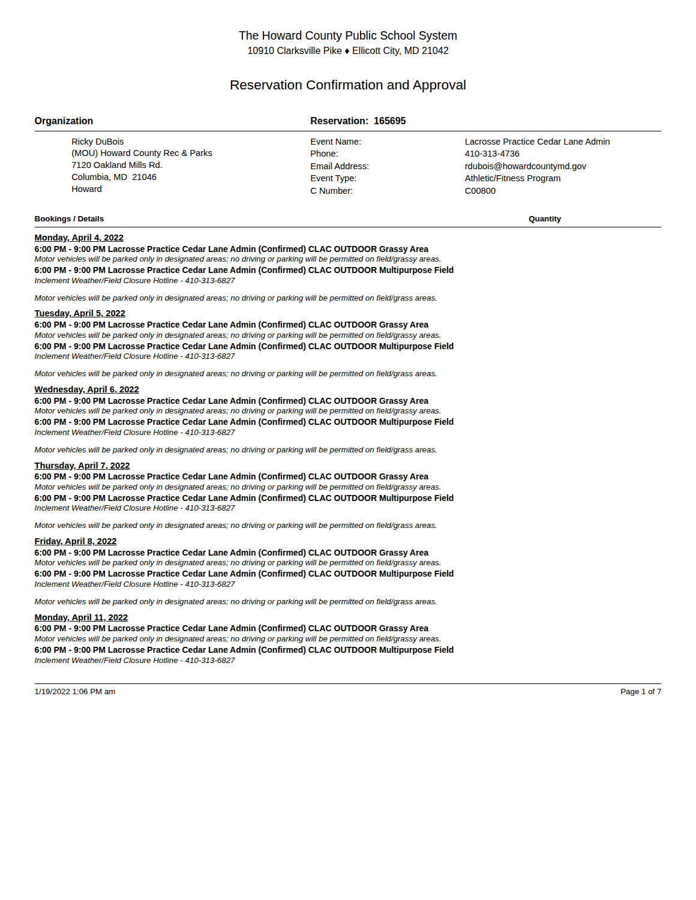The Howard County Public School System
10910 Clarksville Pike ♦ Ellicott City, MD 21042
Reservation Confirmation and Approval
| Organization Ricky DuBois (MOU) Howard County Rec & Parks 7120 Oakland Mills Rd. Columbia, MD 21046 Howard | Reservation: 165695 / Event Name: / Lacrosse Practice Cedar Lane Admin / / Phone: / 410-313-4736 / / Email Address: / rdubois@howardcountymd.gov / / Event Type: / Athletic/Fitness Program / / C Number: / C00800 / |
Bookings / Details Quantity
Monday, April 4, 2022
6:00 PM - 9:00 PM Lacrosse Practice Cedar Lane Admin (Confirmed) CLAC OUTDOOR Grassy Area
Motor vehicles will be parked only in designated areas; no driving or parking will be permitted on field/grassy areas.
6:00 PM - 9:00 PM Lacrosse Practice Cedar Lane Admin (Confirmed) CLAC OUTDOOR Multipurpose Field
Inclement Weather/Field Closure Hotline - 410-313-6827
Motor vehicles will be parked only in designated areas; no driving or parking will be permitted on field/grass areas.
Tuesday, April 5, 2022
6:00 PM - 9:00 PM Lacrosse Practice Cedar Lane Admin (Confirmed) CLAC OUTDOOR Grassy Area
Motor vehicles will be parked only in designated areas; no driving or parking will be permitted on field/grassy areas.
6:00 PM - 9:00 PM Lacrosse Practice Cedar Lane Admin (Confirmed) CLAC OUTDOOR Multipurpose Field
Inclement Weather/Field Closure Hotline - 410-313-6827
Motor vehicles will be parked only in designated areas; no driving or parking will be permitted on field/grass areas.
Wednesday, April 6, 2022
6:00 PM - 9:00 PM Lacrosse Practice Cedar Lane Admin (Confirmed) CLAC OUTDOOR Grassy Area
Motor vehicles will be parked only in designated areas; no driving or parking will be permitted on field/grassy areas.
6:00 PM - 9:00 PM Lacrosse Practice Cedar Lane Admin (Confirmed) CLAC OUTDOOR Multipurpose Field
Inclement Weather/Field Closure Hotline - 410-313-6827
Motor vehicles will be parked only in designated areas; no driving or parking will be permitted on field/grass areas.
Thursday, April 7, 2022
6:00 PM - 9:00 PM Lacrosse Practice Cedar Lane Admin (Confirmed) CLAC OUTDOOR Grassy Area
Motor vehicles will be parked only in designated areas; no driving or parking will be permitted on field/grassy areas.
6:00 PM - 9:00 PM Lacrosse Practice Cedar Lane Admin (Confirmed) CLAC OUTDOOR Multipurpose Field
Inclement Weather/Field Closure Hotline - 410-313-6827
Motor vehicles will be parked only in designated areas; no driving or parking will be permitted on field/grass areas.
Friday, April 8, 2022
6:00 PM - 9:00 PM Lacrosse Practice Cedar Lane Admin (Confirmed) CLAC OUTDOOR Grassy Area
Motor vehicles will be parked only in designated areas; no driving or parking will be permitted on field/grassy areas.
6:00 PM - 9:00 PM Lacrosse Practice Cedar Lane Admin (Confirmed) CLAC OUTDOOR Multipurpose Field
Inclement Weather/Field Closure Hotline - 410-313-6827
Motor vehicles will be parked only in designated areas; no driving or parking will be permitted on field/grass areas.
Monday, April 11, 2022
6:00 PM - 9:00 PM Lacrosse Practice Cedar Lane Admin (Confirmed) CLAC OUTDOOR Grassy Area
Motor vehicles will be parked only in designated areas; no driving or parking will be permitted on field/grassy areas.
6:00 PM - 9:00 PM Lacrosse Practice Cedar Lane Admin (Confirmed) CLAC OUTDOOR Multipurpose Field
Inclement Weather/Field Closure Hotline - 410-313-6827
1/19/2022 1:06 PM am Page 1 of 7